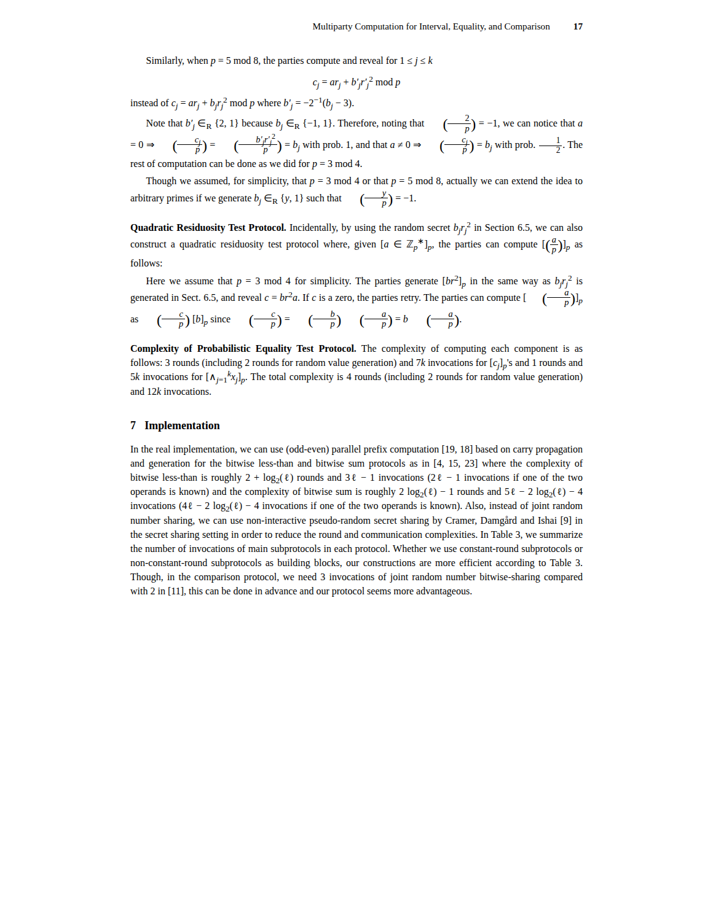Multiparty Computation for Interval, Equality, and Comparison 17
Similarly, when p = 5 mod 8, the parties compute and reveal for 1 ≤ j ≤ k
cj = arj + b′jr′j2 mod p
instead of cj = arj + bjrj2 mod p where b′j = −2−1(bj − 3).
Note that b′j ∈R {2, 1} because bj ∈R {−1, 1}. Therefore, noting that (2 p) = −1, we can notice that a = 0 ⇒ (cj p) = (b′jr′j2 p) = bj with prob. 1, and that a ≠ 0 ⇒ (cj p) = bj with prob. 12. The rest of computation can be done as we did for p = 3 mod 4.
Though we assumed, for simplicity, that p = 3 mod 4 or that p = 5 mod 8, actually we can extend the idea to arbitrary primes if we generate bj ∈R {y, 1} such that (yp) = −1.
Quadratic Residuosity Test Protocol. Incidentally, by using the random secret bjrj2 in Section 6.5, we can also construct a quadratic residuosity test protocol where, given [a ∈ ℤp∗]p, the parties can compute [(ap)]p as follows:
Here we assume that p = 3 mod 4 for simplicity. The parties generate [br2]p in the same way as bjrj2 is generated in Sect. 6.5, and reveal c = br2a. If c is a zero, the parties retry. The parties can compute [(ap)]p as (cp) [b]p since (cp) = (bp) (ap) = b (ap).
Complexity of Probabilistic Equality Test Protocol. The complexity of computing each component is as follows: 3 rounds (including 2 rounds for random value generation) and 7k invocations for [cj]p's and 1 rounds and 5k invocations for [∧j=1kxj]p. The total complexity is 4 rounds (including 2 rounds for random value generation) and 12k invocations.
7 Implementation
In the real implementation, we can use (odd-even) parallel prefix computation [19, 18] based on carry propagation and generation for the bitwise less-than and bitwise sum protocols as in [4, 15, 23] where the complexity of bitwise less-than is roughly 2 + log2(ℓ) rounds and 3ℓ − 1 invocations (2ℓ − 1 invocations if one of the two operands is known) and the complexity of bitwise sum is roughly 2 log2(ℓ) − 1 rounds and 5ℓ − 2 log2(ℓ) − 4 invocations (4ℓ − 2 log2(ℓ) − 4 invocations if one of the two operands is known). Also, instead of joint random number sharing, we can use non-interactive pseudo-random secret sharing by Cramer, Damgård and Ishai [9] in the secret sharing setting in order to reduce the round and communication complexities. In Table 3, we summarize the number of invocations of main subprotocols in each protocol. Whether we use constant-round subprotocols or non-constant-round subprotocols as building blocks, our constructions are more efficient according to Table 3. Though, in the comparison protocol, we need 3 invocations of joint random number bitwise-sharing compared with 2 in [11], this can be done in advance and our protocol seems more advantageous.